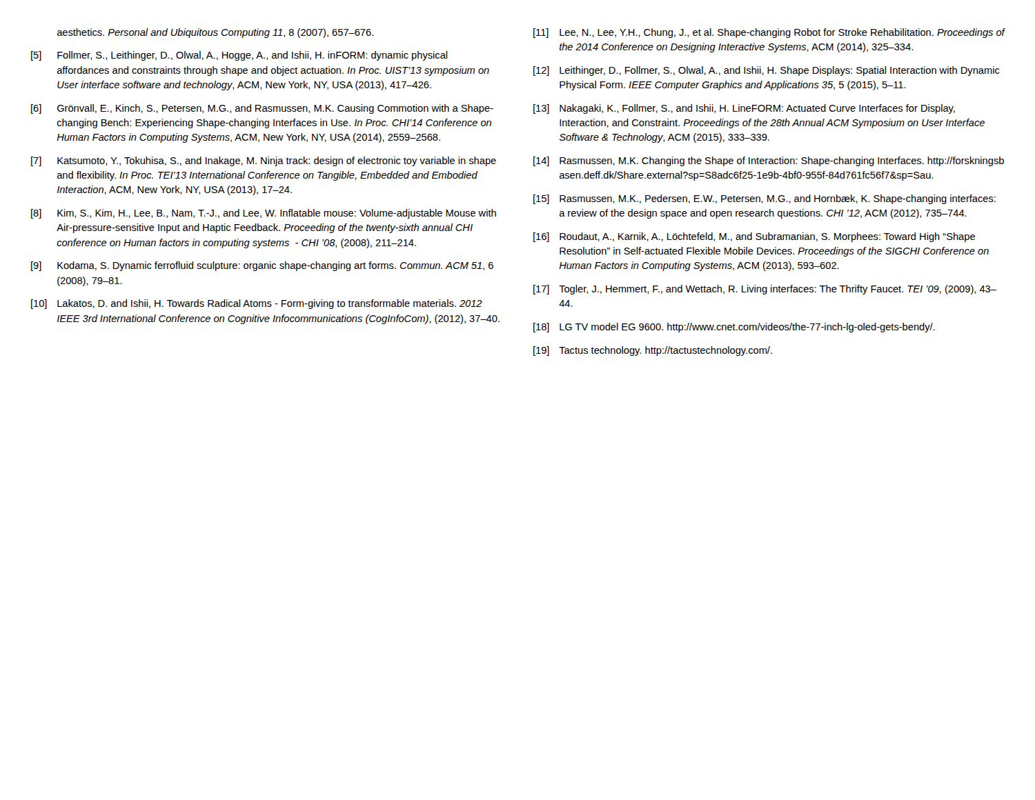aesthetics. Personal and Ubiquitous Computing 11, 8 (2007), 657–676.
[5] Follmer, S., Leithinger, D., Olwal, A., Hogge, A., and Ishii, H. inFORM: dynamic physical affordances and constraints through shape and object actuation. In Proc. UIST’13 symposium on User interface software and technology, ACM, New York, NY, USA (2013), 417–426.
[6] Grönvall, E., Kinch, S., Petersen, M.G., and Rasmussen, M.K. Causing Commotion with a Shape-changing Bench: Experiencing Shape-changing Interfaces in Use. In Proc. CHI’14 Conference on Human Factors in Computing Systems, ACM, New York, NY, USA (2014), 2559–2568.
[7] Katsumoto, Y., Tokuhisa, S., and Inakage, M. Ninja track: design of electronic toy variable in shape and flexibility. In Proc. TEI’13 International Conference on Tangible, Embedded and Embodied Interaction, ACM, New York, NY, USA (2013), 17–24.
[8] Kim, S., Kim, H., Lee, B., Nam, T.-J., and Lee, W. Inflatable mouse: Volume-adjustable Mouse with Air-pressure-sensitive Input and Haptic Feedback. Proceeding of the twenty-sixth annual CHI conference on Human factors in computing systems - CHI ’08, (2008), 211–214.
[9] Kodama, S. Dynamic ferrofluid sculpture: organic shape-changing art forms. Commun. ACM 51, 6 (2008), 79–81.
[10] Lakatos, D. and Ishii, H. Towards Radical Atoms - Form-giving to transformable materials. 2012 IEEE 3rd International Conference on Cognitive Infocommunications (CogInfoCom), (2012), 37–40.
[11] Lee, N., Lee, Y.H., Chung, J., et al. Shape-changing Robot for Stroke Rehabilitation. Proceedings of the 2014 Conference on Designing Interactive Systems, ACM (2014), 325–334.
[12] Leithinger, D., Follmer, S., Olwal, A., and Ishii, H. Shape Displays: Spatial Interaction with Dynamic Physical Form. IEEE Computer Graphics and Applications 35, 5 (2015), 5–11.
[13] Nakagaki, K., Follmer, S., and Ishii, H. LineFORM: Actuated Curve Interfaces for Display, Interaction, and Constraint. Proceedings of the 28th Annual ACM Symposium on User Interface Software & Technology, ACM (2015), 333–339.
[14] Rasmussen, M.K. Changing the Shape of Interaction: Shape-changing Interfaces. http://forskningsbasen.deff.dk/Share.external?sp=S8adc6f25-1e9b-4bf0-955f-84d761fc56f7&sp=Sau.
[15] Rasmussen, M.K., Pedersen, E.W., Petersen, M.G., and Hornbæk, K. Shape-changing interfaces: a review of the design space and open research questions. CHI ’12, ACM (2012), 735–744.
[16] Roudaut, A., Karnik, A., Löchtefeld, M., and Subramanian, S. Morphees: Toward High “Shape Resolution” in Self-actuated Flexible Mobile Devices. Proceedings of the SIGCHI Conference on Human Factors in Computing Systems, ACM (2013), 593–602.
[17] Togler, J., Hemmert, F., and Wettach, R. Living interfaces: The Thrifty Faucet. TEI ’09, (2009), 43–44.
[18] LG TV model EG 9600. http://www.cnet.com/videos/the-77-inch-lg-oled-gets-bendy/.
[19] Tactus technology. http://tactustechnology.com/.